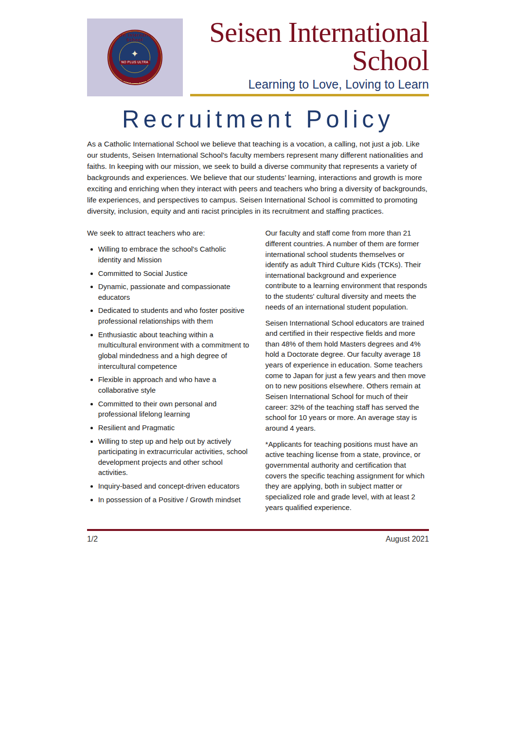Seisen International School Since 1962
✦
NO PLUS ULTRA
Seisen International School
Learning to Love, Loving to Learn
Recruitment Policy
As a Catholic International School we believe that teaching is a vocation, a calling, not just a job. Like our students, Seisen International School's faculty members represent many different nationalities and faiths. In keeping with our mission, we seek to build a diverse community that represents a variety of backgrounds and experiences. We believe that our students’ learning, interactions and growth is more exciting and enriching when they interact with peers and teachers who bring a diversity of backgrounds, life experiences, and perspectives to campus. Seisen International School is committed to promoting diversity, inclusion, equity and anti racist principles in its recruitment and staffing practices.
We seek to attract teachers who are:
Willing to embrace the school's Catholic identity and Mission
Committed to Social Justice
Dynamic, passionate and compassionate educators
Dedicated to students and who foster positive professional relationships with them
Enthusiastic about teaching within a multicultural environment with a commitment to global mindedness and a high degree of intercultural competence
Flexible in approach and who have a collaborative style
Committed to their own personal and professional lifelong learning
Resilient and Pragmatic
Willing to step up and help out by actively participating in extracurricular activities, school development projects and other school activities.
Inquiry-based and concept-driven educators
In possession of a Positive / Growth mindset
Our faculty and staff come from more than 21 different countries. A number of them are former international school students themselves or identify as adult Third Culture Kids (TCKs). Their international background and experience contribute to a learning environment that responds to the students' cultural diversity and meets the needs of an international student population.
Seisen International School educators are trained and certified in their respective fields and more than 48% of them hold Masters degrees and 4% hold a Doctorate degree. Our faculty average 18 years of experience in education. Some teachers come to Japan for just a few years and then move on to new positions elsewhere. Others remain at Seisen International School for much of their career: 32% of the teaching staff has served the school for 10 years or more. An average stay is around 4 years.
*Applicants for teaching positions must have an active teaching license from a state, province, or governmental authority and certification that covers the specific teaching assignment for which they are applying, both in subject matter or specialized role and grade level, with at least 2 years qualified experience.
1/2 August 2021